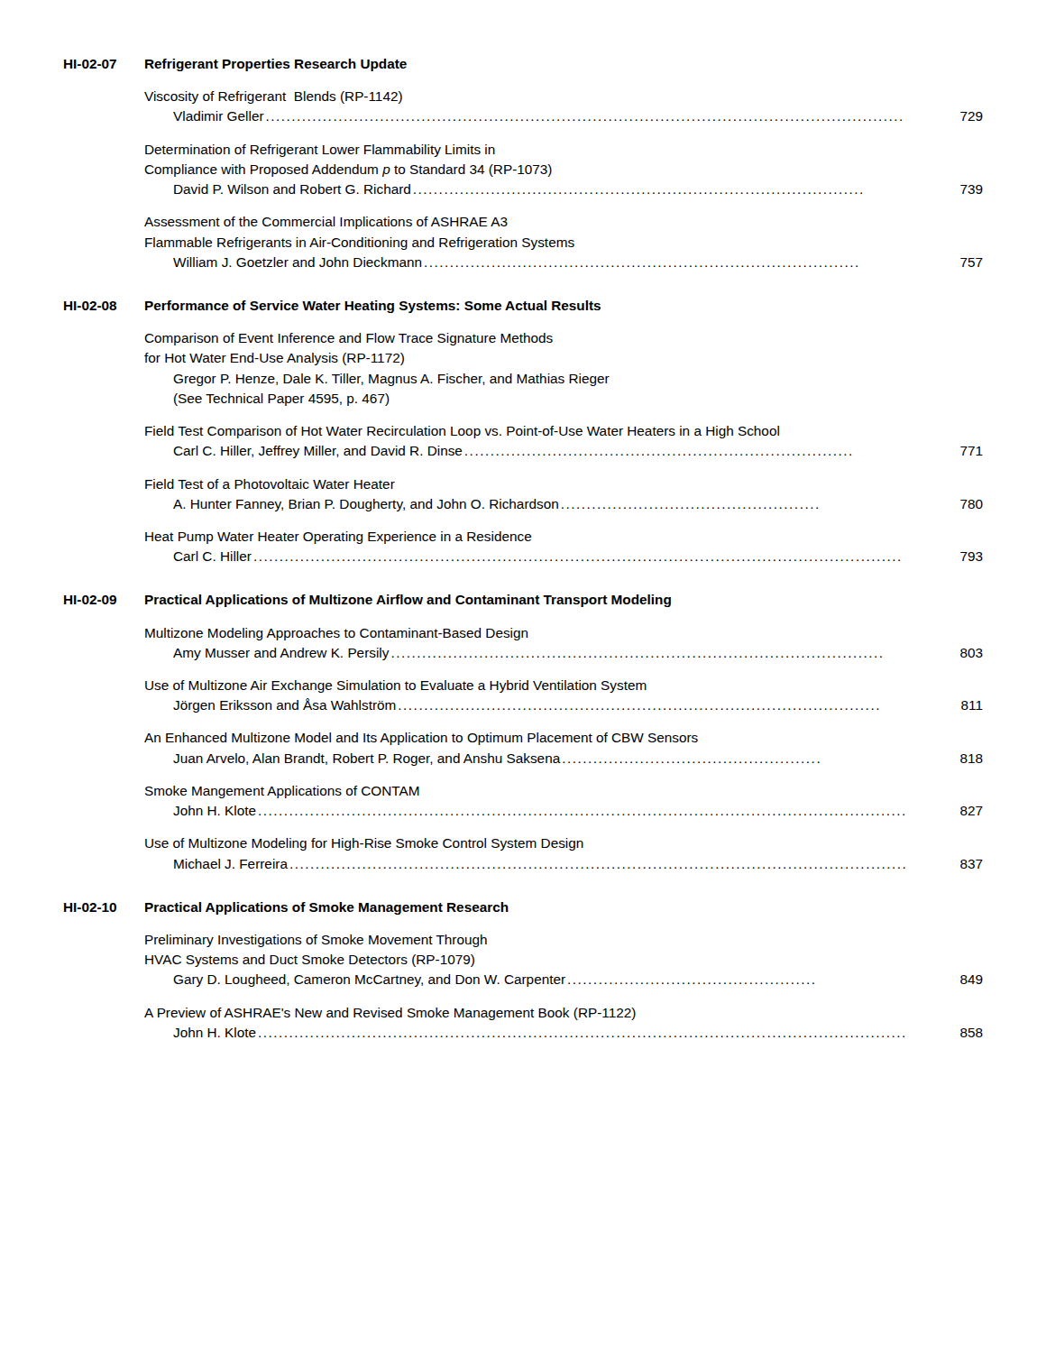HI-02-07 Refrigerant Properties Research Update
Viscosity of Refrigerant Blends (RP-1142)
Vladimir Geller ........................................................................................................................... 729
Determination of Refrigerant Lower Flammability Limits in
Compliance with Proposed Addendum p to Standard 34 (RP-1073)
David P. Wilson and Robert G. Richard ....................................................................................... 739
Assessment of the Commercial Implications of ASHRAE A3
Flammable Refrigerants in Air-Conditioning and Refrigeration Systems
William J. Goetzler and John Dieckmann .................................................................................... 757
HI-02-08 Performance of Service Water Heating Systems: Some Actual Results
Comparison of Event Inference and Flow Trace Signature Methods
for Hot Water End-Use Analysis (RP-1172)
Gregor P. Henze, Dale K. Tiller, Magnus A. Fischer, and Mathias Rieger
(See Technical Paper 4595, p. 467)
Field Test Comparison of Hot Water Recirculation Loop vs. Point-of-Use Water Heaters in a High School
Carl C. Hiller, Jeffrey Miller, and David R. Dinse ........................................................................... 771
Field Test of a Photovoltaic Water Heater
A. Hunter Fanney, Brian P. Dougherty, and John O. Richardson .................................................. 780
Heat Pump Water Heater Operating Experience in a Residence
Carl C. Hiller ............................................................................................................................. 793
HI-02-09 Practical Applications of Multizone Airflow and Contaminant Transport Modeling
Multizone Modeling Approaches to Contaminant-Based Design
Amy Musser and Andrew K. Persily ............................................................................................... 803
Use of Multizone Air Exchange Simulation to Evaluate a Hybrid Ventilation System
Jörgen Eriksson and Åsa Wahlström ............................................................................................. 811
An Enhanced Multizone Model and Its Application to Optimum Placement of CBW Sensors
Juan Arvelo, Alan Brandt, Robert P. Roger, and Anshu Saksena .................................................. 818
Smoke Mangement Applications of CONTAM
John H. Klote ............................................................................................................................. 827
Use of Multizone Modeling for High-Rise Smoke Control System Design
Michael J. Ferreira ....................................................................................................................... 837
HI-02-10 Practical Applications of Smoke Management Research
Preliminary Investigations of Smoke Movement Through
HVAC Systems and Duct Smoke Detectors (RP-1079)
Gary D. Lougheed, Cameron McCartney, and Don W. Carpenter ................................................ 849
A Preview of ASHRAE's New and Revised Smoke Management Book (RP-1122)
John H. Klote ............................................................................................................................. 858